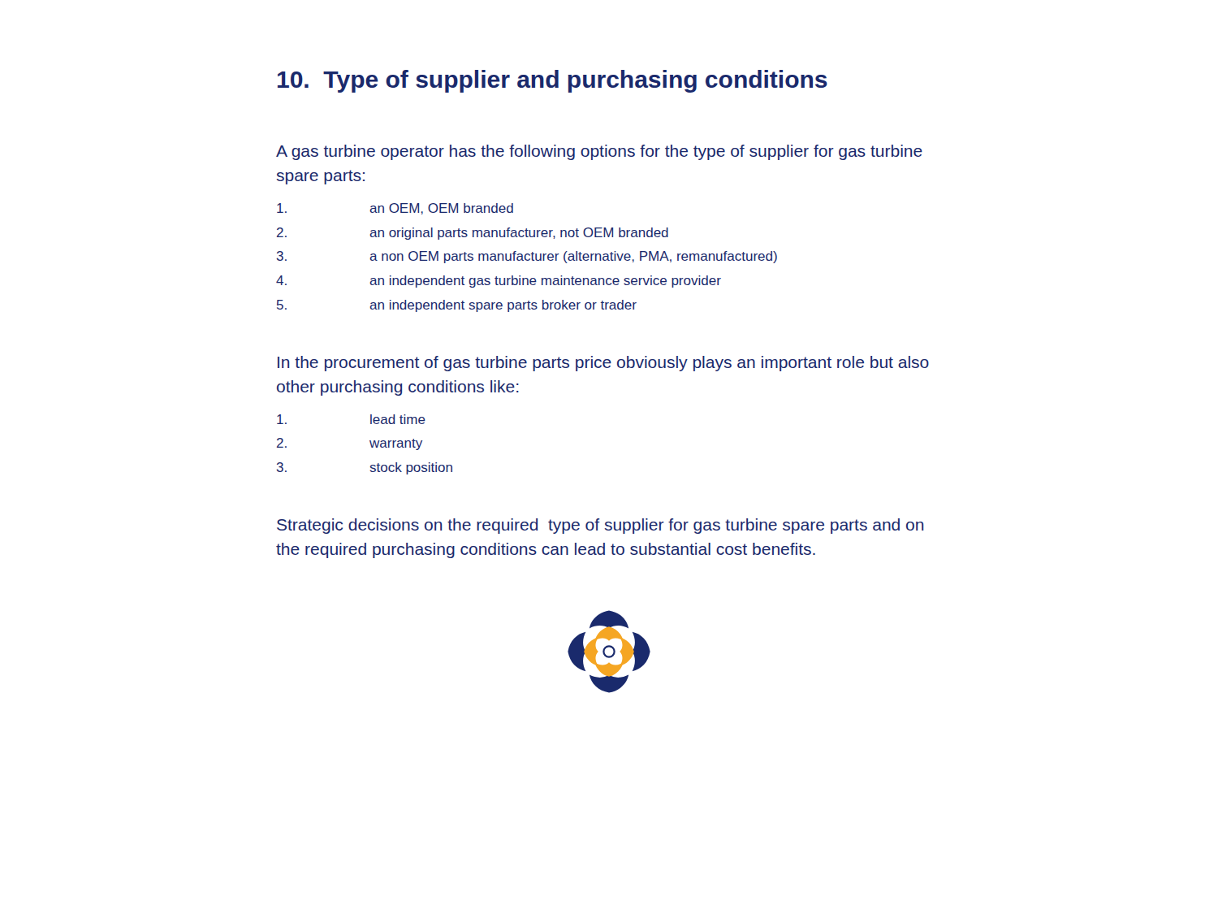10. Type of supplier and purchasing conditions
A gas turbine operator has the following options for the type of supplier for gas turbine spare parts:
an OEM, OEM branded
an original parts manufacturer, not OEM branded
a non OEM parts manufacturer (alternative, PMA, remanufactured)
an independent gas turbine maintenance service provider
an independent spare parts broker or trader
In the procurement of gas turbine parts price obviously plays an important role but also other purchasing conditions like:
lead time
warranty
stock position
Strategic decisions on the required type of supplier for gas turbine spare parts and on the required purchasing conditions can lead to substantial cost benefits.